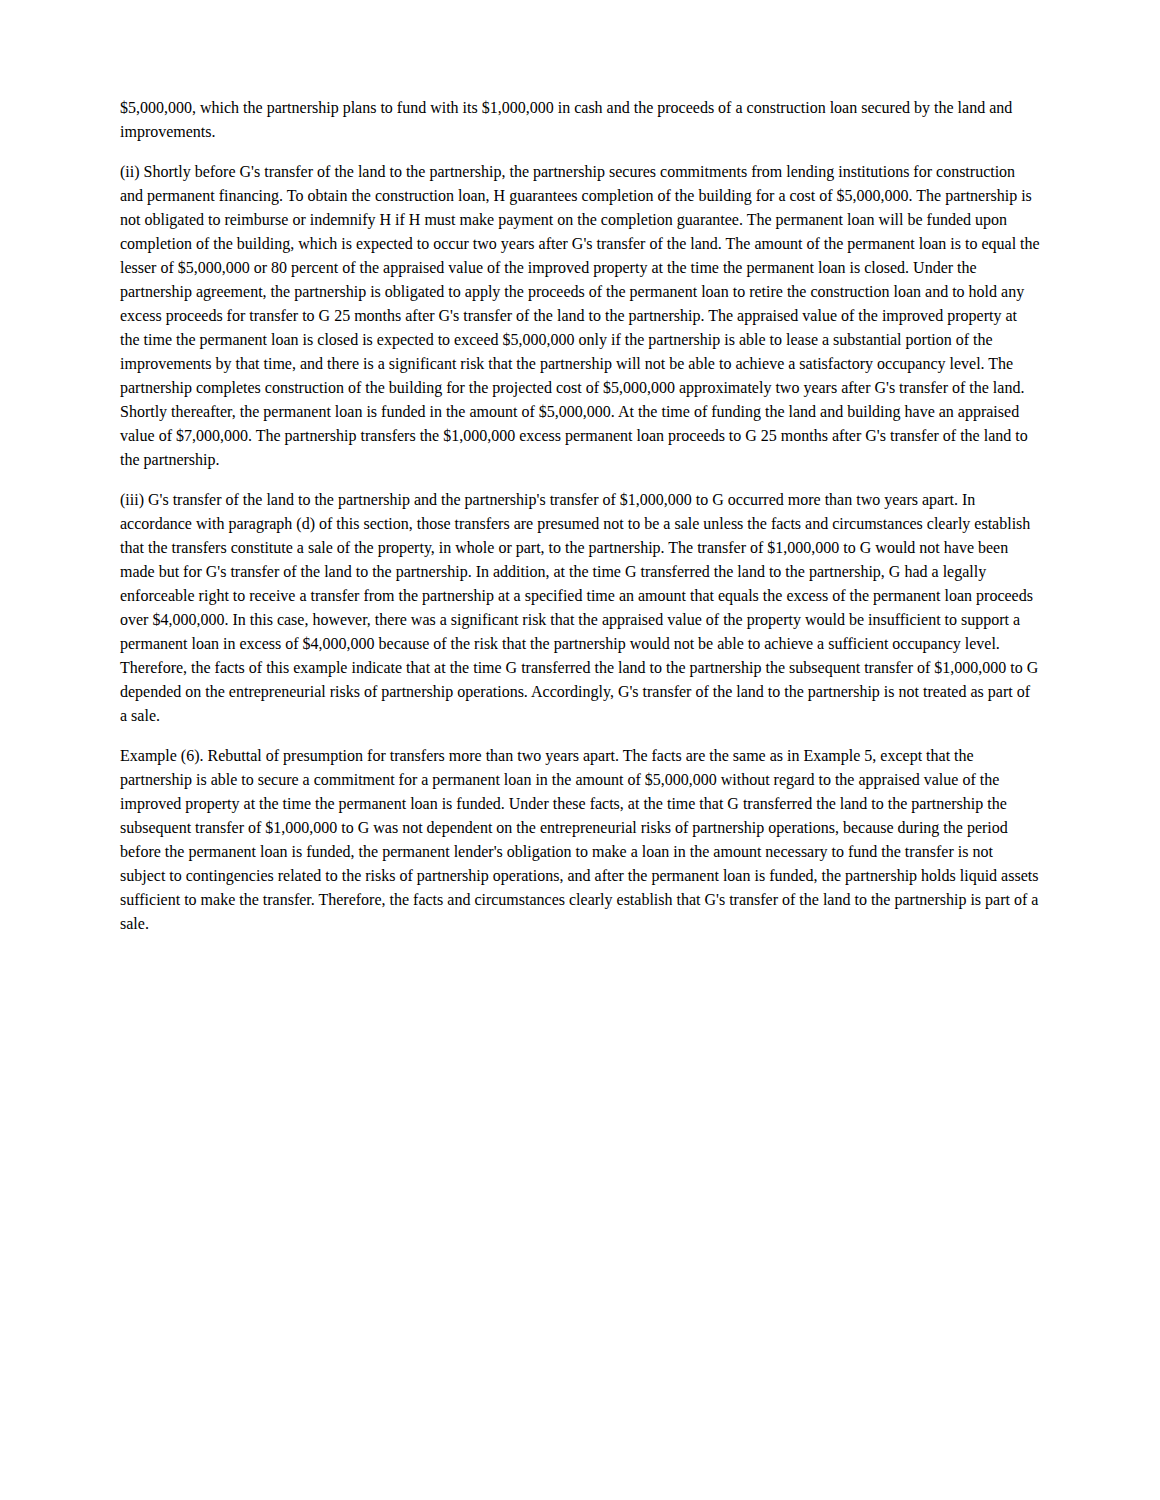$5,000,000, which the partnership plans to fund with its $1,000,000 in cash and the proceeds of a construction loan secured by the land and improvements.
(ii) Shortly before G's transfer of the land to the partnership, the partnership secures commitments from lending institutions for construction and permanent financing. To obtain the construction loan, H guarantees completion of the building for a cost of $5,000,000. The partnership is not obligated to reimburse or indemnify H if H must make payment on the completion guarantee. The permanent loan will be funded upon completion of the building, which is expected to occur two years after G's transfer of the land. The amount of the permanent loan is to equal the lesser of $5,000,000 or 80 percent of the appraised value of the improved property at the time the permanent loan is closed. Under the partnership agreement, the partnership is obligated to apply the proceeds of the permanent loan to retire the construction loan and to hold any excess proceeds for transfer to G 25 months after G's transfer of the land to the partnership. The appraised value of the improved property at the time the permanent loan is closed is expected to exceed $5,000,000 only if the partnership is able to lease a substantial portion of the improvements by that time, and there is a significant risk that the partnership will not be able to achieve a satisfactory occupancy level. The partnership completes construction of the building for the projected cost of $5,000,000 approximately two years after G's transfer of the land. Shortly thereafter, the permanent loan is funded in the amount of $5,000,000. At the time of funding the land and building have an appraised value of $7,000,000. The partnership transfers the $1,000,000 excess permanent loan proceeds to G 25 months after G's transfer of the land to the partnership.
(iii) G's transfer of the land to the partnership and the partnership's transfer of $1,000,000 to G occurred more than two years apart. In accordance with paragraph (d) of this section, those transfers are presumed not to be a sale unless the facts and circumstances clearly establish that the transfers constitute a sale of the property, in whole or part, to the partnership. The transfer of $1,000,000 to G would not have been made but for G's transfer of the land to the partnership. In addition, at the time G transferred the land to the partnership, G had a legally enforceable right to receive a transfer from the partnership at a specified time an amount that equals the excess of the permanent loan proceeds over $4,000,000. In this case, however, there was a significant risk that the appraised value of the property would be insufficient to support a permanent loan in excess of $4,000,000 because of the risk that the partnership would not be able to achieve a sufficient occupancy level. Therefore, the facts of this example indicate that at the time G transferred the land to the partnership the subsequent transfer of $1,000,000 to G depended on the entrepreneurial risks of partnership operations. Accordingly, G's transfer of the land to the partnership is not treated as part of a sale.
Example (6). Rebuttal of presumption for transfers more than two years apart. The facts are the same as in Example 5, except that the partnership is able to secure a commitment for a permanent loan in the amount of $5,000,000 without regard to the appraised value of the improved property at the time the permanent loan is funded. Under these facts, at the time that G transferred the land to the partnership the subsequent transfer of $1,000,000 to G was not dependent on the entrepreneurial risks of partnership operations, because during the period before the permanent loan is funded, the permanent lender's obligation to make a loan in the amount necessary to fund the transfer is not subject to contingencies related to the risks of partnership operations, and after the permanent loan is funded, the partnership holds liquid assets sufficient to make the transfer. Therefore, the facts and circumstances clearly establish that G's transfer of the land to the partnership is part of a sale.